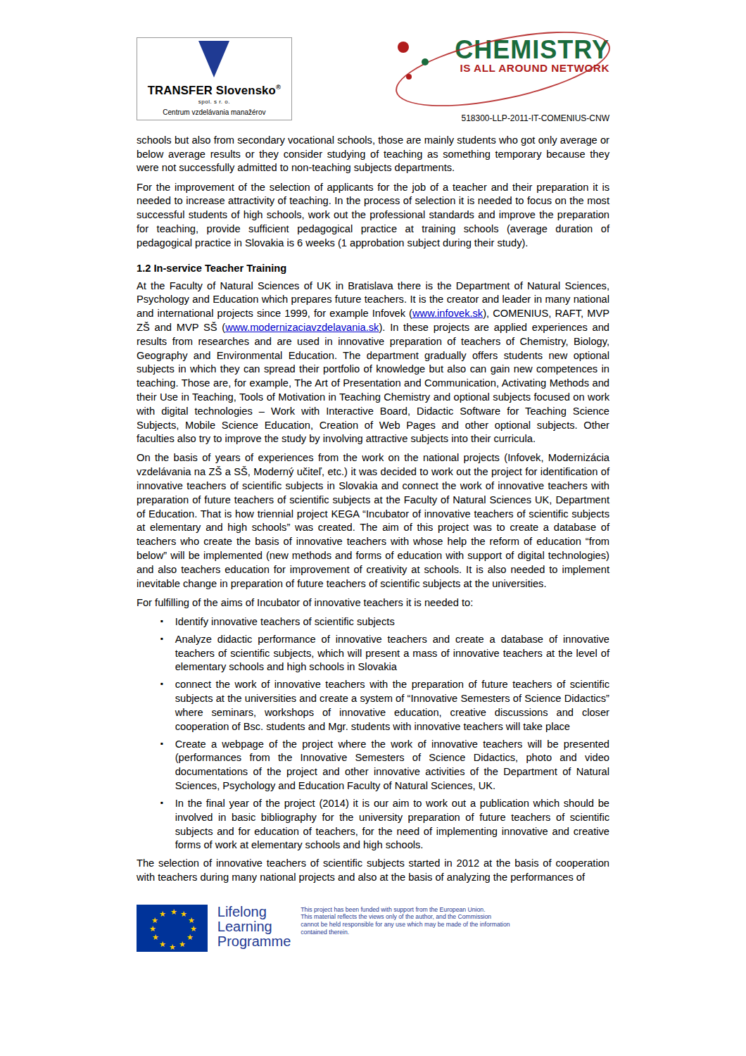TRANSFER Slovensko®
spol. s r. o.
Centrum vzdelávania manažérov
CHEMISTRY
IS ALL AROUND NETWORK
518300-LLP-2011-IT-COMENIUS-CNW
schools but also from secondary vocational schools, those are mainly students who got only average or below average results or they consider studying of teaching as something temporary because they were not successfully admitted to non-teaching subjects departments.
For the improvement of the selection of applicants for the job of a teacher and their preparation it is needed to increase attractivity of teaching. In the process of selection it is needed to focus on the most successful students of high schools, work out the professional standards and improve the preparation for teaching, provide sufficient pedagogical practice at training schools (average duration of pedagogical practice in Slovakia is 6 weeks (1 approbation subject during their study).
1.2 In-service Teacher Training
At the Faculty of Natural Sciences of UK in Bratislava there is the Department of Natural Sciences, Psychology and Education which prepares future teachers. It is the creator and leader in many national and international projects since 1999, for example Infovek (www.infovek.sk), COMENIUS, RAFT, MVP ZŠ and MVP SŠ (www.modernizaciavzdelavania.sk). In these projects are applied experiences and results from researches and are used in innovative preparation of teachers of Chemistry, Biology, Geography and Environmental Education. The department gradually offers students new optional subjects in which they can spread their portfolio of knowledge but also can gain new competences in teaching. Those are, for example, The Art of Presentation and Communication, Activating Methods and their Use in Teaching, Tools of Motivation in Teaching Chemistry and optional subjects focused on work with digital technologies – Work with Interactive Board, Didactic Software for Teaching Science Subjects, Mobile Science Education, Creation of Web Pages and other optional subjects. Other faculties also try to improve the study by involving attractive subjects into their curricula.
On the basis of years of experiences from the work on the national projects (Infovek, Modernizácia vzdelávania na ZŠ a SŠ, Moderný učiteľ, etc.) it was decided to work out the project for identification of innovative teachers of scientific subjects in Slovakia and connect the work of innovative teachers with preparation of future teachers of scientific subjects at the Faculty of Natural Sciences UK, Department of Education. That is how triennial project KEGA “Incubator of innovative teachers of scientific subjects at elementary and high schools” was created. The aim of this project was to create a database of teachers who create the basis of innovative teachers with whose help the reform of education “from below” will be implemented (new methods and forms of education with support of digital technologies) and also teachers education for improvement of creativity at schools. It is also needed to implement inevitable change in preparation of future teachers of scientific subjects at the universities.
For fulfilling of the aims of Incubator of innovative teachers it is needed to:
Identify innovative teachers of scientific subjects
Analyze didactic performance of innovative teachers and create a database of innovative teachers of scientific subjects, which will present a mass of innovative teachers at the level of elementary schools and high schools in Slovakia
connect the work of innovative teachers with the preparation of future teachers of scientific subjects at the universities and create a system of “Innovative Semesters of Science Didactics” where seminars, workshops of innovative education, creative discussions and closer cooperation of Bsc. students and Mgr. students with innovative teachers will take place
Create a webpage of the project where the work of innovative teachers will be presented (performances from the Innovative Semesters of Science Didactics, photo and video documentations of the project and other innovative activities of the Department of Natural Sciences, Psychology and Education Faculty of Natural Sciences, UK.
In the final year of the project (2014) it is our aim to work out a publication which should be involved in basic bibliography for the university preparation of future teachers of scientific subjects and for education of teachers, for the need of implementing innovative and creative forms of work at elementary schools and high schools.
The selection of innovative teachers of scientific subjects started in 2012 at the basis of cooperation with teachers during many national projects and also at the basis of analyzing the performances of
★ ★ ★ ★ ★ ★ ★ ★ ★ ★ ★ ★
Lifelong
Learning
Programme
This project has been funded with support from the European Union.
This material reflects the views only of the author, and the Commission cannot be held responsible for any use which may be made of the information contained therein.